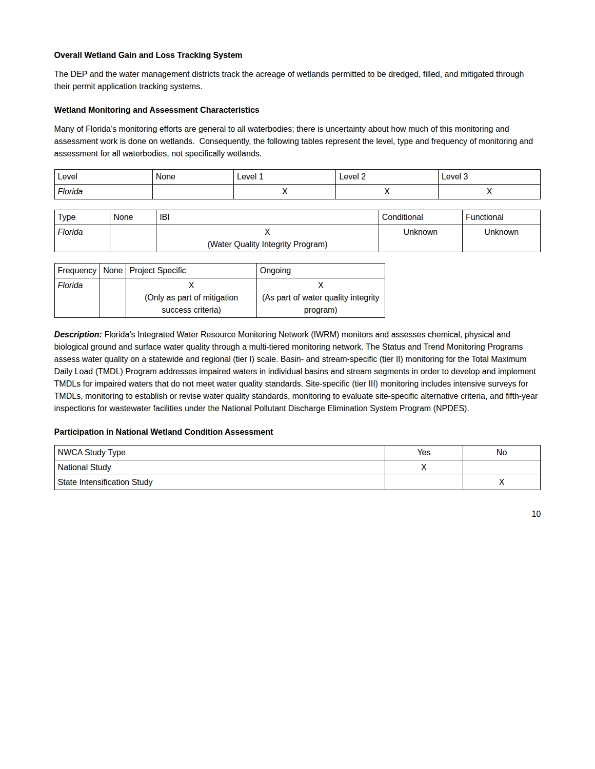Overall Wetland Gain and Loss Tracking System
The DEP and the water management districts track the acreage of wetlands permitted to be dredged, filled, and mitigated through their permit application tracking systems.
Wetland Monitoring and Assessment Characteristics
Many of Florida’s monitoring efforts are general to all waterbodies; there is uncertainty about how much of this monitoring and assessment work is done on wetlands. Consequently, the following tables represent the level, type and frequency of monitoring and assessment for all waterbodies, not specifically wetlands.
| Level | None | Level 1 | Level 2 | Level 3 |
| Florida | | X | X | X |
| Type | None | IBI | Conditional | Functional |
| Florida | | X (Water Quality Integrity Program) | Unknown | Unknown |
| Frequency | None | Project Specific | Ongoing |
| Florida | | X (Only as part of mitigation success criteria) | X (As part of water quality integrity program) |
Description: Florida’s Integrated Water Resource Monitoring Network (IWRM) monitors and assesses chemical, physical and biological ground and surface water quality through a multi-tiered monitoring network. The Status and Trend Monitoring Programs assess water quality on a statewide and regional (tier I) scale. Basin- and stream-specific (tier II) monitoring for the Total Maximum Daily Load (TMDL) Program addresses impaired waters in individual basins and stream segments in order to develop and implement TMDLs for impaired waters that do not meet water quality standards. Site-specific (tier III) monitoring includes intensive surveys for TMDLs, monitoring to establish or revise water quality standards, monitoring to evaluate site-specific alternative criteria, and fifth-year inspections for wastewater facilities under the National Pollutant Discharge Elimination System Program (NPDES).
Participation in National Wetland Condition Assessment
| NWCA Study Type | Yes | No |
| --- | --- | --- |
| National Study | X | |
| State Intensification Study | | X |
10